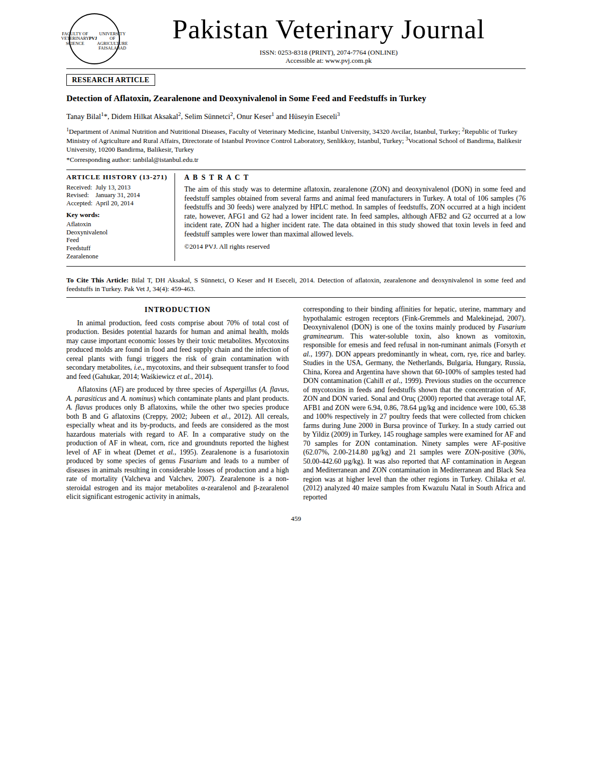FACULTY OF VETERINARY SCIENCE
PVJ
UNIVERSITY OF AGRICULTURE FAISALABAD
Pakistan Veterinary Journal
ISSN: 0253-8318 (PRINT), 2074-7764 (ONLINE)
Accessible at: www.pvj.com.pk
RESEARCH ARTICLE
Detection of Aflatoxin, Zearalenone and Deoxynivalenol in Some Feed and Feedstuffs in Turkey
Tanay Bilal1*, Didem Hilkat Aksakal2, Selim Sünnetci2, Onur Keser1 and Hüseyin Eseceli3
1Department of Animal Nutrition and Nutritional Diseases, Faculty of Veterinary Medicine, Istanbul University, 34320 Avcilar, Istanbul, Turkey; 2Republic of Turkey Ministry of Agriculture and Rural Affairs, Directorate of Istanbul Province Control Laboratory, Senlikkoy, Istanbul, Turkey; 3Vocational School of Bandirma, Balikesir University, 10200 Bandirma, Balikesir, Turkey
*Corresponding author: tanbilal@istanbul.edu.tr
ARTICLE HISTORY (13-271)
| Received: | July 13, 2013 |
| Revised: | January 31, 2014 |
| Accepted: | April 20, 2014 |
Key words:
Aflatoxin
Deoxynivalenol
Feed
Feedstuff
Zearalenone
A B S T R A C T
The aim of this study was to determine aflatoxin, zearalenone (ZON) and deoxynivalenol (DON) in some feed and feedstuff samples obtained from several farms and animal feed manufacturers in Turkey. A total of 106 samples (76 feedstuffs and 30 feeds) were analyzed by HPLC method. In samples of feedstuffs, ZON occurred at a high incident rate, however, AFG1 and G2 had a lower incident rate. In feed samples, although AFB2 and G2 occurred at a low incident rate, ZON had a higher incident rate. The data obtained in this study showed that toxin levels in feed and feedstuff samples were lower than maximal allowed levels.
©2014 PVJ. All rights reserved
To Cite This Article: Bilal T, DH Aksakal, S Sünnetci, O Keser and H Eseceli, 2014. Detection of aflatoxin, zearalenone and deoxynivalenol in some feed and feedstuffs in Turkey. Pak Vet J, 34(4): 459-463.
INTRODUCTION
In animal production, feed costs comprise about 70% of total cost of production. Besides potential hazards for human and animal health, molds may cause important economic losses by their toxic metabolites. Mycotoxins produced molds are found in food and feed supply chain and the infection of cereal plants with fungi triggers the risk of grain contamination with secondary metabolites, i.e., mycotoxins, and their subsequent transfer to food and feed (Gahukar, 2014; Waśkiewicz et al., 2014).
Aflatoxins (AF) are produced by three species of Aspergillus (A. flavus, A. parasiticus and A. nominus) which contaminate plants and plant products. A. flavus produces only B aflatoxins, while the other two species produce both B and G aflatoxins (Creppy, 2002; Jubeen et al., 2012). All cereals, especially wheat and its by-products, and feeds are considered as the most hazardous materials with regard to AF. In a comparative study on the production of AF in wheat, corn, rice and groundnuts reported the highest level of AF in wheat (Demet et al., 1995). Zearalenone is a fusariotoxin produced by some species of genus Fusarium and leads to a number of diseases in animals resulting in considerable losses of production and a high rate of mortality (Valcheva and Valchev, 2007). Zearalenone is a non-steroidal estrogen and its major metabolites α-zearalenol and β-zearalenol elicit significant estrogenic activity in animals,
corresponding to their binding affinities for hepatic, uterine, mammary and hypothalamic estrogen receptors (Fink-Gremmels and Malekinejad, 2007). Deoxynivalenol (DON) is one of the toxins mainly produced by Fusarium graminearum. This water-soluble toxin, also known as vomitoxin, responsible for emesis and feed refusal in non-ruminant animals (Forsyth et al., 1997). DON appears predominantly in wheat, corn, rye, rice and barley. Studies in the USA, Germany, the Netherlands, Bulgaria, Hungary, Russia, China, Korea and Argentina have shown that 60-100% of samples tested had DON contamination (Cahill et al., 1999). Previous studies on the occurrence of mycotoxins in feeds and feedstuffs shown that the concentration of AF, ZON and DON varied. Sonal and Oruç (2000) reported that average total AF, AFB1 and ZON were 6.94, 0.86, 78.64 µg/kg and incidence were 100, 65.38 and 100% respectively in 27 poultry feeds that were collected from chicken farms during June 2000 in Bursa province of Turkey. In a study carried out by Yildiz (2009) in Turkey, 145 roughage samples were examined for AF and 70 samples for ZON contamination. Ninety samples were AF-positive (62.07%, 2.00-214.80 µg/kg) and 21 samples were ZON-positive (30%, 50.00-442.60 µg/kg). It was also reported that AF contamination in Aegean and Mediterranean and ZON contamination in Mediterranean and Black Sea region was at higher level than the other regions in Turkey. Chilaka et al. (2012) analyzed 40 maize samples from Kwazulu Natal in South Africa and reported
459